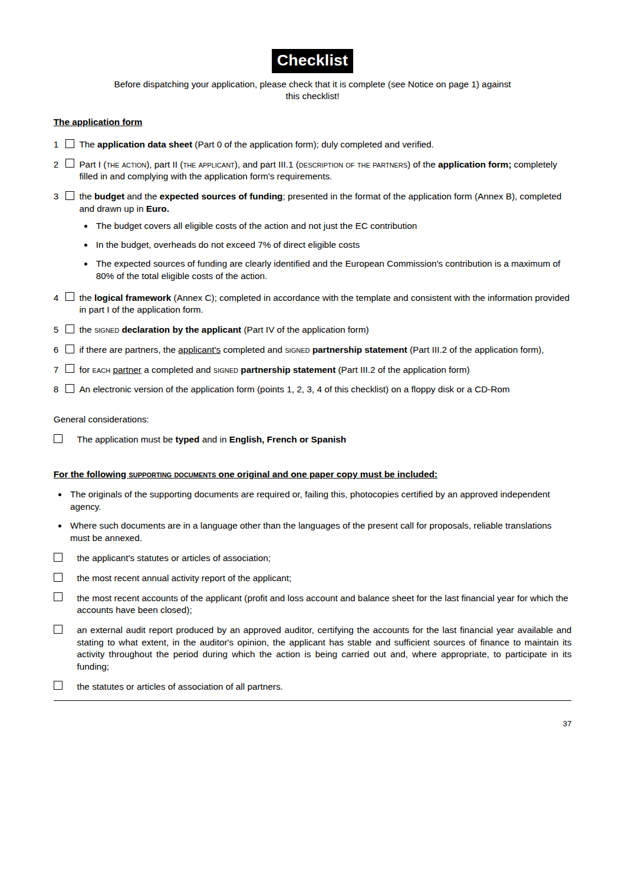Checklist
Before dispatching your application, please check that it is complete (see Notice on page 1) against
this checklist!
The application form
| 1 | | The application data sheet (Part 0 of the application form); duly completed and verified. |
| 2 | | Part I ( The action ), part II ( The applicant ), and part III.1 ( Description of the partners ) of the application form; completely filled in and complying with the application form's requirements. |
| 3 | | the budget and the expected sources of funding ; presented in the format of the application form (Annex B), completed and drawn up in Euro. The budget covers all eligible costs of the action and not just the EC contribution In the budget, overheads do not exceed 7% of direct eligible costs The expected sources of funding are clearly identified and the European Commission's contribution is a maximum of 80% of the total eligible costs of the action. |
| 4 | | the logical framework (Annex C); completed in accordance with the template and consistent with the information provided in part I of the application form. |
| 5 | | the signed declaration by the applicant (Part IV of the application form) |
| 6 | | if there are partners, the applicant's completed and signed partnership statement (Part III.2 of the application form), |
| 7 | | for each partner a completed and signed partnership statement (Part III.2 of the application form) |
| 8 | | An electronic version of the application form (points 1, 2, 3, 4 of this checklist) on a floppy disk or a CD-Rom |
General considerations:
| | The application must be typed and in English, French or Spanish |
For the following Supporting documents one original and one paper copy must be included:
The originals of the supporting documents are required or, failing this, photocopies certified by an approved independent agency.
Where such documents are in a language other than the languages of the present call for proposals, reliable translations must be annexed.
| | the applicant's statutes or articles of association; |
| | the most recent annual activity report of the applicant; |
| | the most recent accounts of the applicant (profit and loss account and balance sheet for the last financial year for which the accounts have been closed); |
| | an external audit report produced by an approved auditor, certifying the accounts for the last financial year available and stating to what extent, in the auditor's opinion, the applicant has stable and sufficient sources of finance to maintain its activity throughout the period during which the action is being carried out and, where appropriate, to participate in its funding; |
| | the statutes or articles of association of all partners. |
37